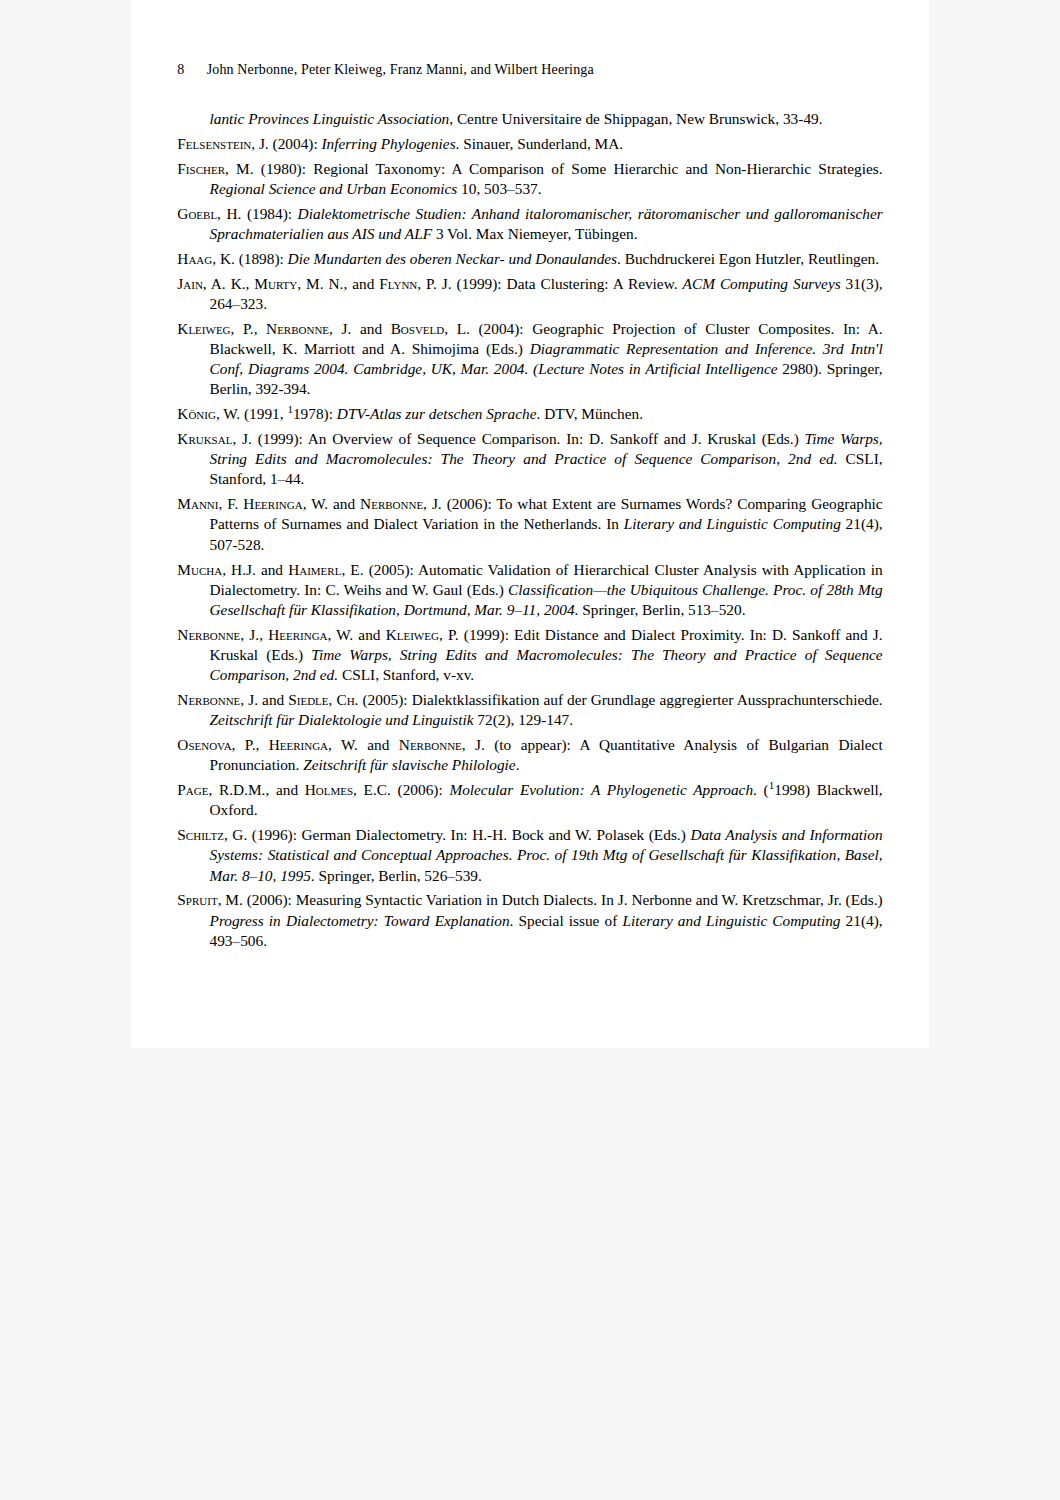8 John Nerbonne, Peter Kleiweg, Franz Manni, and Wilbert Heeringa
lantic Provinces Linguistic Association, Centre Universitaire de Shippagan, New Brunswick, 33-49.
Felsenstein, J. (2004): Inferring Phylogenies. Sinauer, Sunderland, MA.
Fischer, M. (1980): Regional Taxonomy: A Comparison of Some Hierarchic and Non-Hierarchic Strategies. Regional Science and Urban Economics 10, 503–537.
Goebl, H. (1984): Dialektometrische Studien: Anhand italoromanischer, rätoromanischer und galloromanischer Sprachmaterialien aus AIS und ALF 3 Vol. Max Niemeyer, Tübingen.
Haag, K. (1898): Die Mundarten des oberen Neckar- und Donaulandes. Buchdruckerei Egon Hutzler, Reutlingen.
Jain, A. K., Murty, M. N., and Flynn, P. J. (1999): Data Clustering: A Review. ACM Computing Surveys 31(3), 264–323.
Kleiweg, P., Nerbonne, J. and Bosveld, L. (2004): Geographic Projection of Cluster Composites. In: A. Blackwell, K. Marriott and A. Shimojima (Eds.) Diagrammatic Representation and Inference. 3rd Intn'l Conf, Diagrams 2004. Cambridge, UK, Mar. 2004. (Lecture Notes in Artificial Intelligence 2980). Springer, Berlin, 392-394.
König, W. (1991, 11978): DTV-Atlas zur detschen Sprache. DTV, München.
Kruksal, J. (1999): An Overview of Sequence Comparison. In: D. Sankoff and J. Kruskal (Eds.) Time Warps, String Edits and Macromolecules: The Theory and Practice of Sequence Comparison, 2nd ed. CSLI, Stanford, 1–44.
Manni, F. Heeringa, W. and Nerbonne, J. (2006): To what Extent are Surnames Words? Comparing Geographic Patterns of Surnames and Dialect Variation in the Netherlands. In Literary and Linguistic Computing 21(4), 507-528.
Mucha, H.J. and Haimerl, E. (2005): Automatic Validation of Hierarchical Cluster Analysis with Application in Dialectometry. In: C. Weihs and W. Gaul (Eds.) Classification—the Ubiquitous Challenge. Proc. of 28th Mtg Gesellschaft für Klassifikation, Dortmund, Mar. 9–11, 2004. Springer, Berlin, 513–520.
Nerbonne, J., Heeringa, W. and Kleiweg, P. (1999): Edit Distance and Dialect Proximity. In: D. Sankoff and J. Kruskal (Eds.) Time Warps, String Edits and Macromolecules: The Theory and Practice of Sequence Comparison, 2nd ed. CSLI, Stanford, v-xv.
Nerbonne, J. and Siedle, Ch. (2005): Dialektklassifikation auf der Grundlage aggregierter Aussprachunterschiede. Zeitschrift für Dialektologie und Linguistik 72(2), 129-147.
Osenova, P., Heeringa, W. and Nerbonne, J. (to appear): A Quantitative Analysis of Bulgarian Dialect Pronunciation. Zeitschrift für slavische Philologie.
Page, R.D.M., and Holmes, E.C. (2006): Molecular Evolution: A Phylogenetic Approach. (11998) Blackwell, Oxford.
Schiltz, G. (1996): German Dialectometry. In: H.-H. Bock and W. Polasek (Eds.) Data Analysis and Information Systems: Statistical and Conceptual Approaches. Proc. of 19th Mtg of Gesellschaft für Klassifikation, Basel, Mar. 8–10, 1995. Springer, Berlin, 526–539.
Spruit, M. (2006): Measuring Syntactic Variation in Dutch Dialects. In J. Nerbonne and W. Kretzschmar, Jr. (Eds.) Progress in Dialectometry: Toward Explanation. Special issue of Literary and Linguistic Computing 21(4), 493–506.